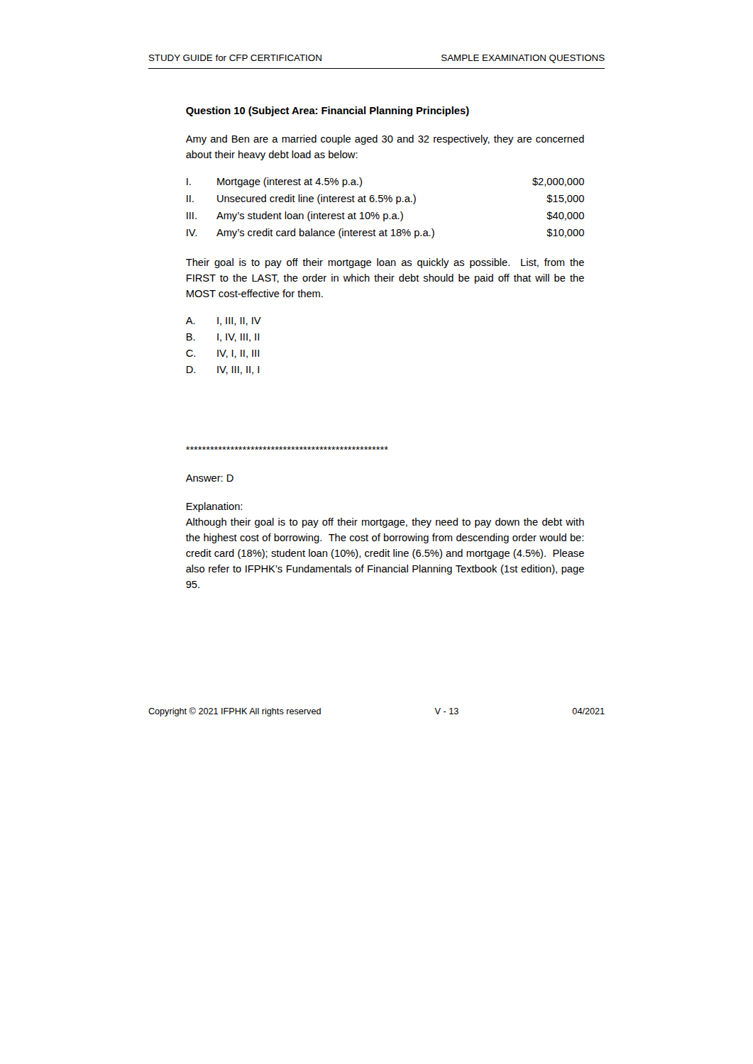STUDY GUIDE for CFP CERTIFICATION
SAMPLE EXAMINATION QUESTIONS
Question 10 (Subject Area: Financial Planning Principles)
Amy and Ben are a married couple aged 30 and 32 respectively, they are concerned about their heavy debt load as below:
| I. | Mortgage (interest at 4.5% p.a.) | $2,000,000 |
| II. | Unsecured credit line (interest at 6.5% p.a.) | $15,000 |
| III. | Amy’s student loan (interest at 10% p.a.) | $40,000 |
| IV. | Amy’s credit card balance (interest at 18% p.a.) | $10,000 |
Their goal is to pay off their mortgage loan as quickly as possible. List, from the FIRST to the LAST, the order in which their debt should be paid off that will be the MOST cost-effective for them.
| A. | I, III, II, IV |
| B. | I, IV, III, II |
| C. | IV, I, II, III |
| D. | IV, III, II, I |
**************************************************
Answer: D
Explanation:
Although their goal is to pay off their mortgage, they need to pay down the debt with the highest cost of borrowing. The cost of borrowing from descending order would be: credit card (18%); student loan (10%), credit line (6.5%) and mortgage (4.5%). Please also refer to IFPHK’s Fundamentals of Financial Planning Textbook (1st edition), page 95.
Copyright © 2021 IFPHK All rights reserved
V - 13
04/2021